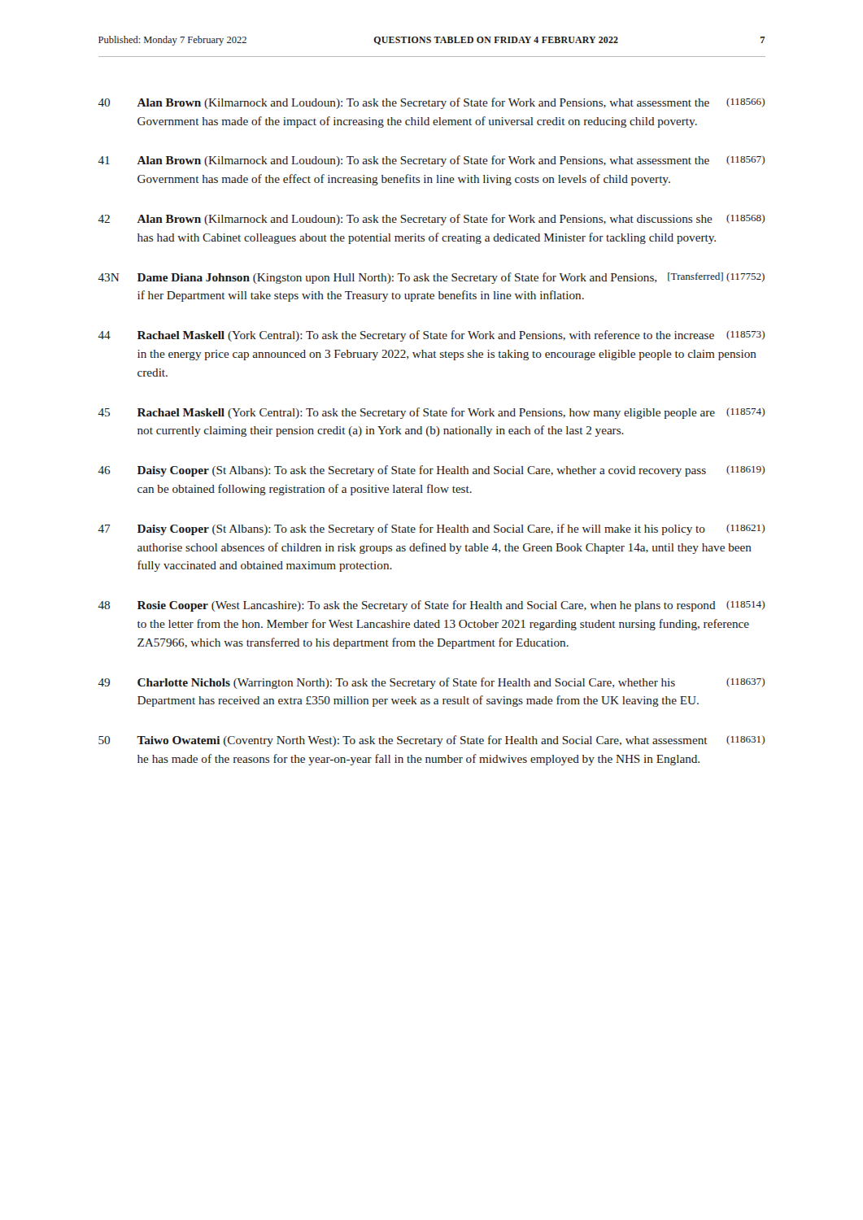Published: Monday 7 February 2022 Questions tabled on Friday 4 February 2022 7
40 (118566) Alan Brown (Kilmarnock and Loudoun): To ask the Secretary of State for Work and Pensions, what assessment the Government has made of the impact of increasing the child element of universal credit on reducing child poverty.
41 (118567) Alan Brown (Kilmarnock and Loudoun): To ask the Secretary of State for Work and Pensions, what assessment the Government has made of the effect of increasing benefits in line with living costs on levels of child poverty.
42 (118568) Alan Brown (Kilmarnock and Loudoun): To ask the Secretary of State for Work and Pensions, what discussions she has had with Cabinet colleagues about the potential merits of creating a dedicated Minister for tackling child poverty.
43N [Transferred] (117752) Dame Diana Johnson (Kingston upon Hull North): To ask the Secretary of State for Work and Pensions, if her Department will take steps with the Treasury to uprate benefits in line with inflation.
44 (118573) Rachael Maskell (York Central): To ask the Secretary of State for Work and Pensions, with reference to the increase in the energy price cap announced on 3 February 2022, what steps she is taking to encourage eligible people to claim pension credit.
45 (118574) Rachael Maskell (York Central): To ask the Secretary of State for Work and Pensions, how many eligible people are not currently claiming their pension credit (a) in York and (b) nationally in each of the last 2 years.
46 (118619) Daisy Cooper (St Albans): To ask the Secretary of State for Health and Social Care, whether a covid recovery pass can be obtained following registration of a positive lateral flow test.
47 (118621) Daisy Cooper (St Albans): To ask the Secretary of State for Health and Social Care, if he will make it his policy to authorise school absences of children in risk groups as defined by table 4, the Green Book Chapter 14a, until they have been fully vaccinated and obtained maximum protection.
48 (118514) Rosie Cooper (West Lancashire): To ask the Secretary of State for Health and Social Care, when he plans to respond to the letter from the hon. Member for West Lancashire dated 13 October 2021 regarding student nursing funding, reference ZA57966, which was transferred to his department from the Department for Education.
49 (118637) Charlotte Nichols (Warrington North): To ask the Secretary of State for Health and Social Care, whether his Department has received an extra £350 million per week as a result of savings made from the UK leaving the EU.
50 (118631) Taiwo Owatemi (Coventry North West): To ask the Secretary of State for Health and Social Care, what assessment he has made of the reasons for the year-on-year fall in the number of midwives employed by the NHS in England.